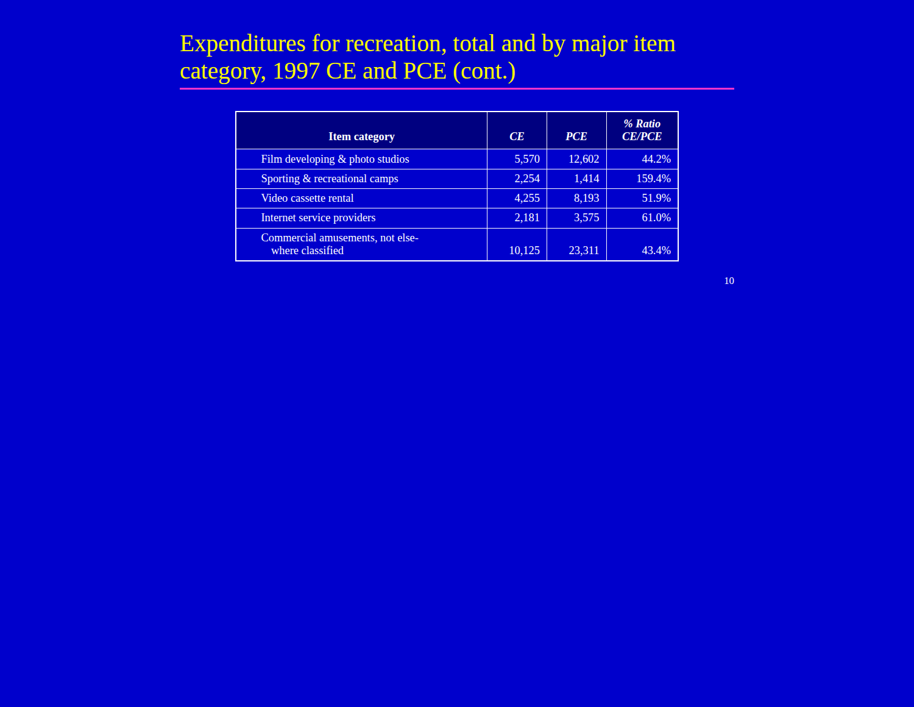Expenditures for recreation, total and by major item category, 1997 CE and PCE (cont.)
| Item category | CE | PCE | % Ratio CE/PCE |
| --- | --- | --- | --- |
| Film developing & photo studios | 5,570 | 12,602 | 44.2% |
| Sporting & recreational camps | 2,254 | 1,414 | 159.4% |
| Video cassette rental | 4,255 | 8,193 | 51.9% |
| Internet service providers | 2,181 | 3,575 | 61.0% |
| Commercial amusements, not else- where classified | 10,125 | 23,311 | 43.4% |
10